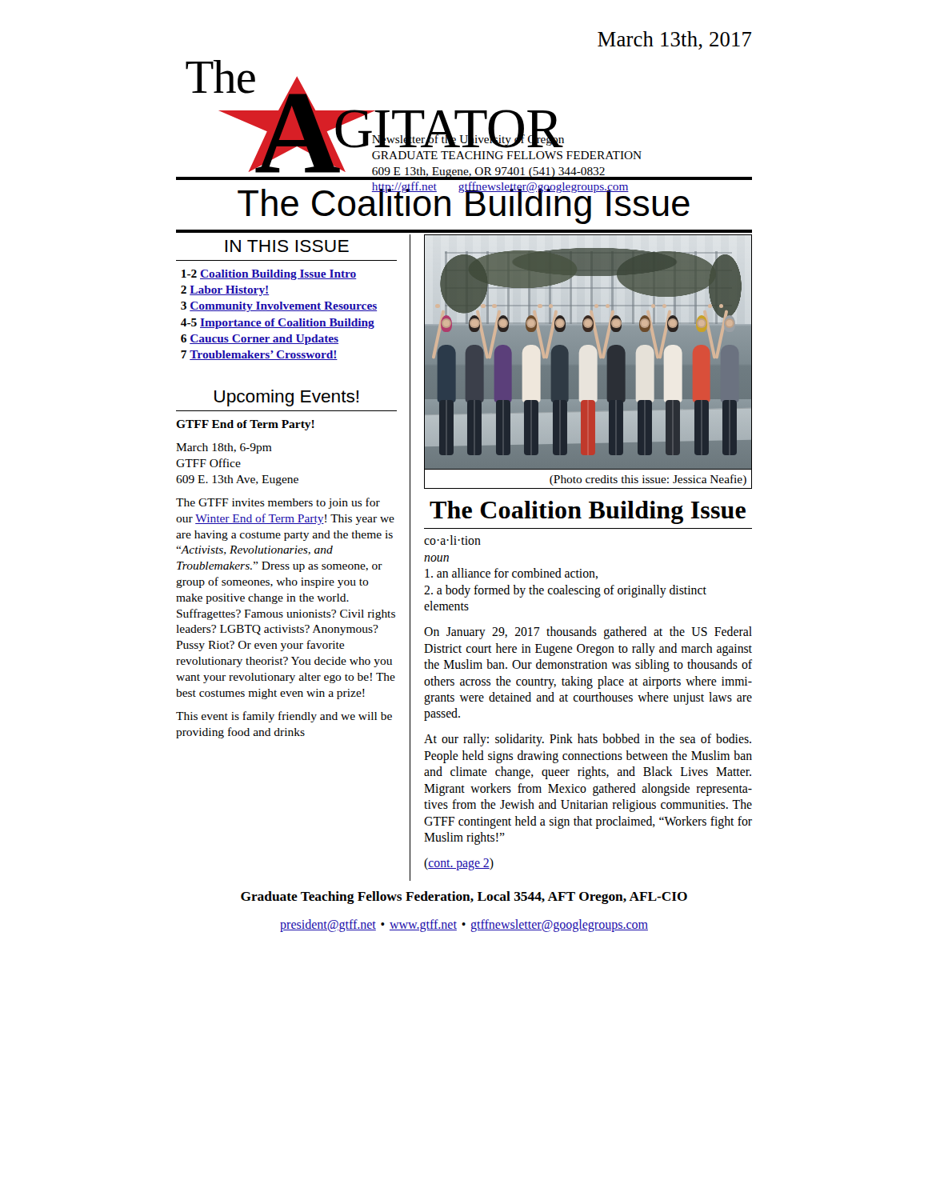March 13th, 2017
The A GITATOR
Newsletter of the University of Oregon
GRADUATE TEACHING FELLOWS FEDERATION
609 E 13th, Eugene, OR 97401 (541) 344-0832
http://gtff.net gtffnewsletter@googlegroups.com
The Coalition Building Issue
IN THIS ISSUE
1-2 Coalition Building Issue Intro
2 Labor History!
3 Community Involvement Resources
4-5 Importance of Coalition Building
6 Caucus Corner and Updates
7 Troublemakers’ Crossword!
Upcoming Events!
GTFF End of Term Party!
March 18th, 6-9pm
GTFF Office
609 E. 13th Ave, Eugene
The GTFF invites members to join us for our Winter End of Term Party! This year we are having a costume party and the theme is “Activists, Revolutionaries, and Troublemakers.” Dress up as someone, or group of someones, who inspire you to make positive change in the world.
Suffragettes? Famous unionists? Civil rights leaders? LGBTQ activists? Anonymous? Pussy Riot? Or even your favorite revolutionary theorist? You decide who you want your revolutionary alter ego to be! The best costumes might even win a prize!
This event is family friendly and we will be providing food and drinks
(Photo credits this issue: Jessica Neafie)
The Coalition Building Issue
co·a·li·tion noun 1. an alliance for combined action,
2. a body formed by the coalescing of originally distinct elements
On January 29, 2017 thousands gathered at the US Federal District court here in Eugene Oregon to rally and march against the Muslim ban. Our demonstration was sibling to thousands of others across the country, taking place at airports where immigrants were detained and at courthouses where unjust laws are passed.
At our rally: solidarity. Pink hats bobbed in the sea of bodies. People held signs drawing connections between the Muslim ban and climate change, queer rights, and Black Lives Matter. Migrant workers from Mexico gathered alongside representatives from the Jewish and Unitarian religious communities. The GTFF contingent held a sign that proclaimed, “Workers fight for Muslim rights!”
(cont. page 2)
Graduate Teaching Fellows Federation, Local 3544, AFT Oregon, AFL-CIO
president@gtff.net•www.gtff.net•gtffnewsletter@googlegroups.com